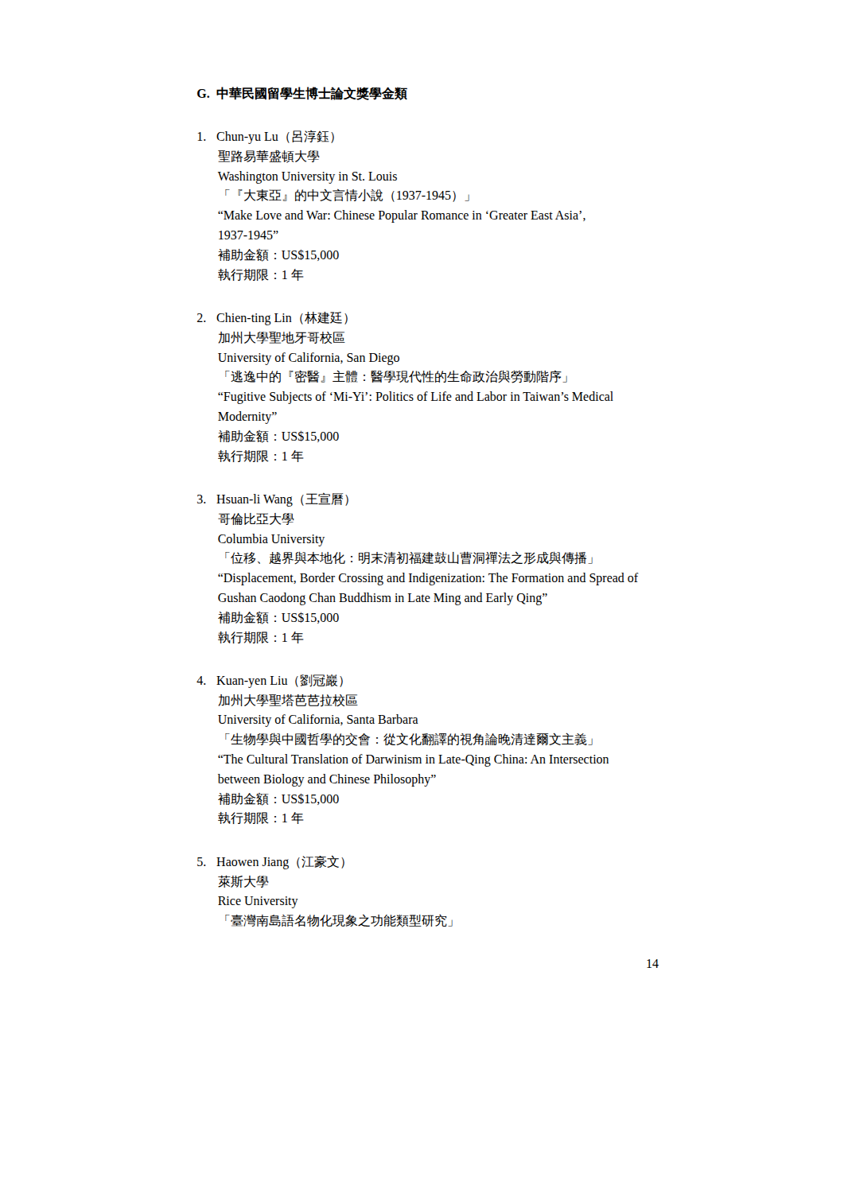G. 中華民國留學生博士論文獎學金類
1. Chun-yu Lu（呂淳鈺） 聖路易華盛頓大學 Washington University in St. Louis 「『大東亞』的中文言情小說（1937-1945）」 “Make Love and War: Chinese Popular Romance in ‘Greater East Asia’, 1937-1945” 補助金額：US$15,000 執行期限：1 年
2. Chien-ting Lin（林建廷） 加州大學聖地牙哥校區 University of California, San Diego 「逃逸中的『密醫』主體：醫學現代性的生命政治與勞動階序」 “Fugitive Subjects of ‘Mi-Yi’: Politics of Life and Labor in Taiwan’s Medical Modernity” 補助金額：US$15,000 執行期限：1 年
3. Hsuan-li Wang（王宣曆） 哥倫比亞大學 Columbia University 「位移、越界與本地化：明末清初福建鼓山曹洞禪法之形成與傳播」 “Displacement, Border Crossing and Indigenization: The Formation and Spread of Gushan Caodong Chan Buddhism in Late Ming and Early Qing” 補助金額：US$15,000 執行期限：1 年
4. Kuan-yen Liu（劉冠巖） 加州大學聖塔芭芭拉校區 University of California, Santa Barbara 「生物學與中國哲學的交會：從文化翻譯的視角論晚清達爾文主義」 “The Cultural Translation of Darwinism in Late-Qing China: An Intersection between Biology and Chinese Philosophy” 補助金額：US$15,000 執行期限：1 年
5. Haowen Jiang（江豪文） 萊斯大學 Rice University 「臺灣南島語名物化現象之功能類型研究」
14